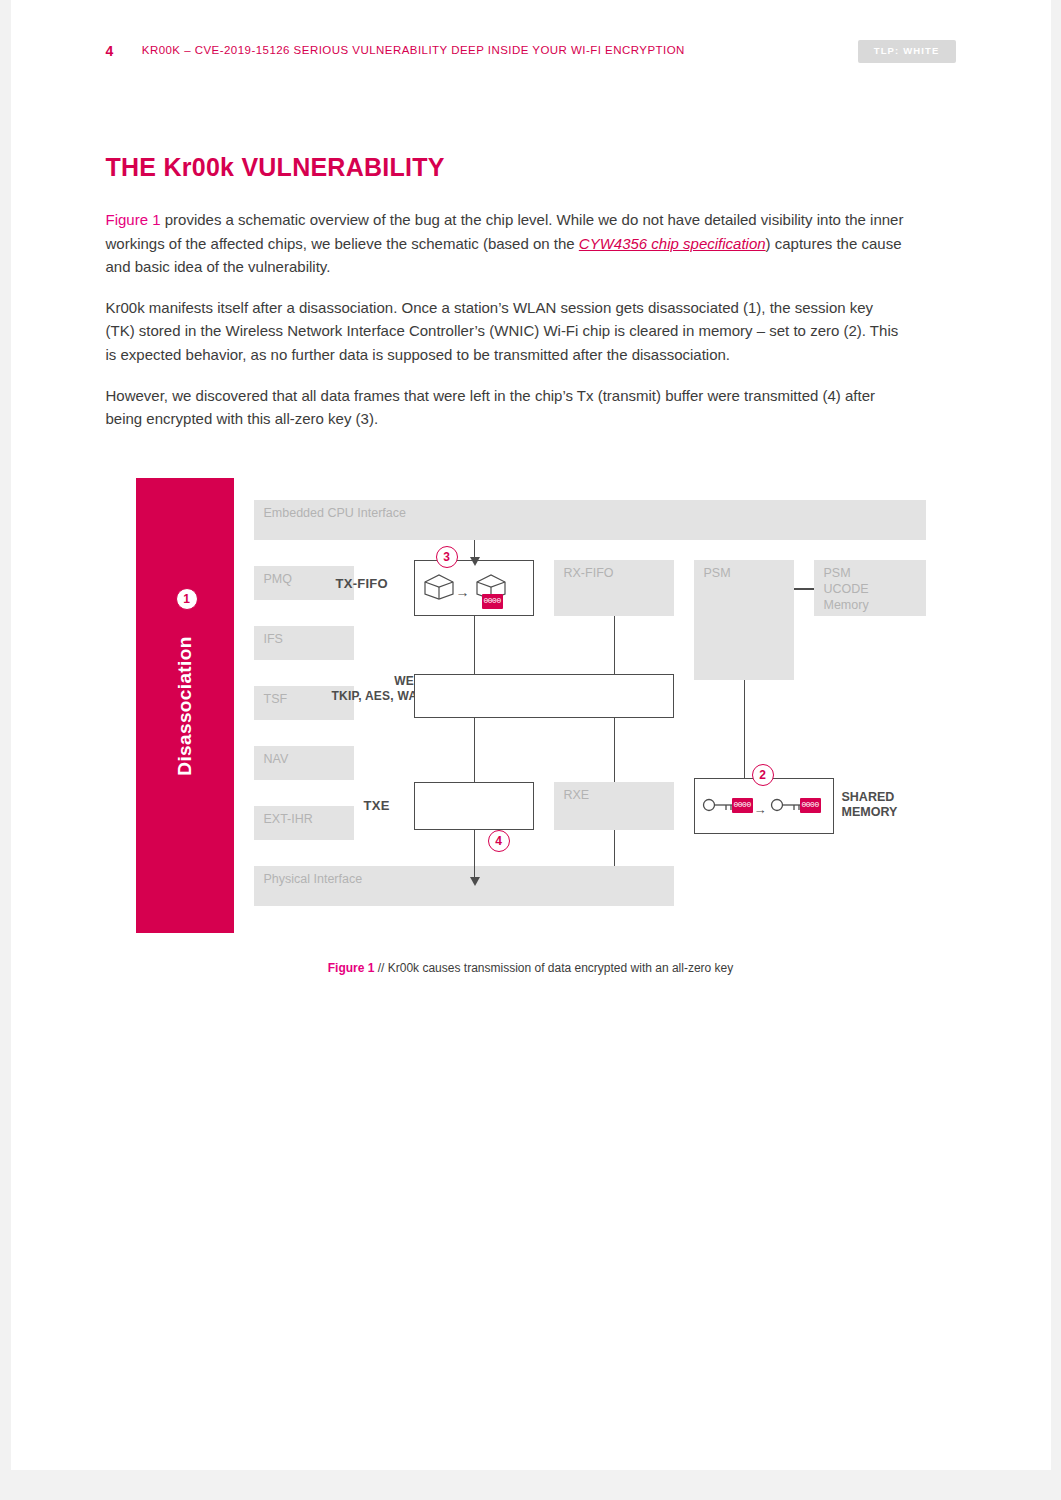4 Kr00k – CVE-2019-15126 Serious vulnerability deep inside your Wi-Fi encryption TLP: WHITE
THE Kr00k VULNERABILITY
Figure 1 provides a schematic overview of the bug at the chip level. While we do not have detailed visibility into the inner workings of the affected chips, we believe the schematic (based on the CYW4356 chip specification) captures the cause and basic idea of the vulnerability.
Kr00k manifests itself after a disassociation. Once a station’s WLAN session gets disassociated (1), the session key (TK) stored in the Wireless Network Interface Controller’s (WNIC) Wi-Fi chip is cleared in memory – set to zero (2). This is expected behavior, as no further data is supposed to be transmitted after the disassociation.
However, we discovered that all data frames that were left in the chip’s Tx (transmit) buffer were transmitted (4) after being encrypted with this all-zero key (3).
Disassociation
1
Embedded CPU Interface
PMQ
IFS
TSF
NAV
EXT-IHR
TX-FIFO
→
0000
3
RX-FIFO
PSM
PSM
UCODE
Memory
WEP /
TKIP, AES, WAPI
TXE
RXE
0000
→
0000
SHARED
MEMORY
2
Physical Interface
4
Figure 1 // Kr00k causes transmission of data encrypted with an all-zero key